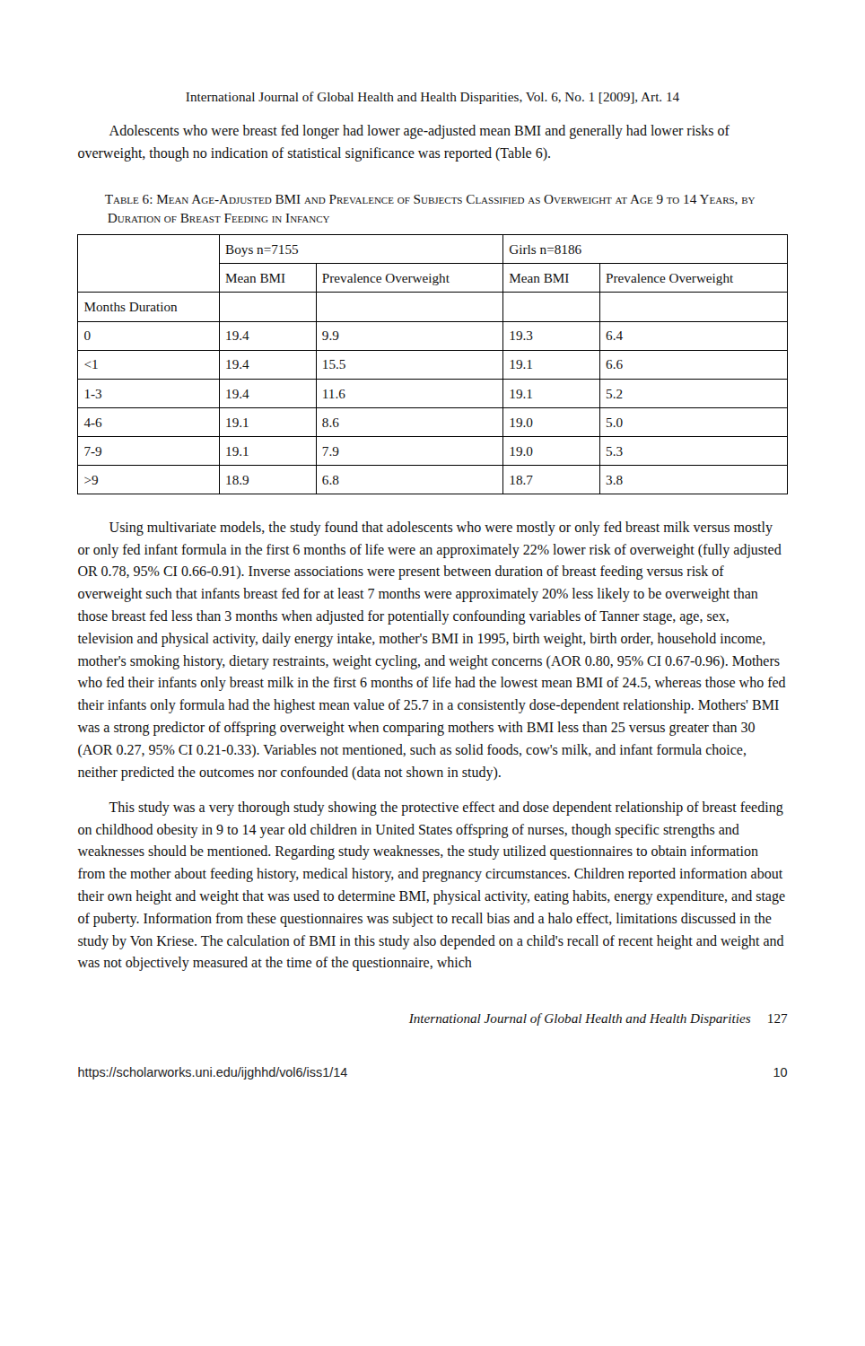International Journal of Global Health and Health Disparities, Vol. 6, No. 1 [2009], Art. 14
Adolescents who were breast fed longer had lower age-adjusted mean BMI and generally had lower risks of overweight, though no indication of statistical significance was reported (Table 6).
Table 6: Mean Age-Adjusted BMI and Prevalence of Subjects Classified as Overweight at Age 9 to 14 Years, by Duration of Breast Feeding in Infancy
| | Boys n=7155 | Girls n=8186 |
| --- | --- | --- |
| Mean BMI | Prevalence Overweight | Mean BMI | Prevalence Overweight |
| Months Duration | | | | |
| 0 | 19.4 | 9.9 | 19.3 | 6.4 |
| <1 | 19.4 | 15.5 | 19.1 | 6.6 |
| 1-3 | 19.4 | 11.6 | 19.1 | 5.2 |
| 4-6 | 19.1 | 8.6 | 19.0 | 5.0 |
| 7-9 | 19.1 | 7.9 | 19.0 | 5.3 |
| >9 | 18.9 | 6.8 | 18.7 | 3.8 |
Using multivariate models, the study found that adolescents who were mostly or only fed breast milk versus mostly or only fed infant formula in the first 6 months of life were an approximately 22% lower risk of overweight (fully adjusted OR 0.78, 95% CI 0.66-0.91). Inverse associations were present between duration of breast feeding versus risk of overweight such that infants breast fed for at least 7 months were approximately 20% less likely to be overweight than those breast fed less than 3 months when adjusted for potentially confounding variables of Tanner stage, age, sex, television and physical activity, daily energy intake, mother's BMI in 1995, birth weight, birth order, household income, mother's smoking history, dietary restraints, weight cycling, and weight concerns (AOR 0.80, 95% CI 0.67-0.96). Mothers who fed their infants only breast milk in the first 6 months of life had the lowest mean BMI of 24.5, whereas those who fed their infants only formula had the highest mean value of 25.7 in a consistently dose-dependent relationship. Mothers' BMI was a strong predictor of offspring overweight when comparing mothers with BMI less than 25 versus greater than 30 (AOR 0.27, 95% CI 0.21-0.33). Variables not mentioned, such as solid foods, cow's milk, and infant formula choice, neither predicted the outcomes nor confounded (data not shown in study).
This study was a very thorough study showing the protective effect and dose dependent relationship of breast feeding on childhood obesity in 9 to 14 year old children in United States offspring of nurses, though specific strengths and weaknesses should be mentioned. Regarding study weaknesses, the study utilized questionnaires to obtain information from the mother about feeding history, medical history, and pregnancy circumstances. Children reported information about their own height and weight that was used to determine BMI, physical activity, eating habits, energy expenditure, and stage of puberty. Information from these questionnaires was subject to recall bias and a halo effect, limitations discussed in the study by Von Kriese. The calculation of BMI in this study also depended on a child's recall of recent height and weight and was not objectively measured at the time of the questionnaire, which
International Journal of Global Health and Health Disparities 127
https://scholarworks.uni.edu/ijghhd/vol6/iss1/14 10